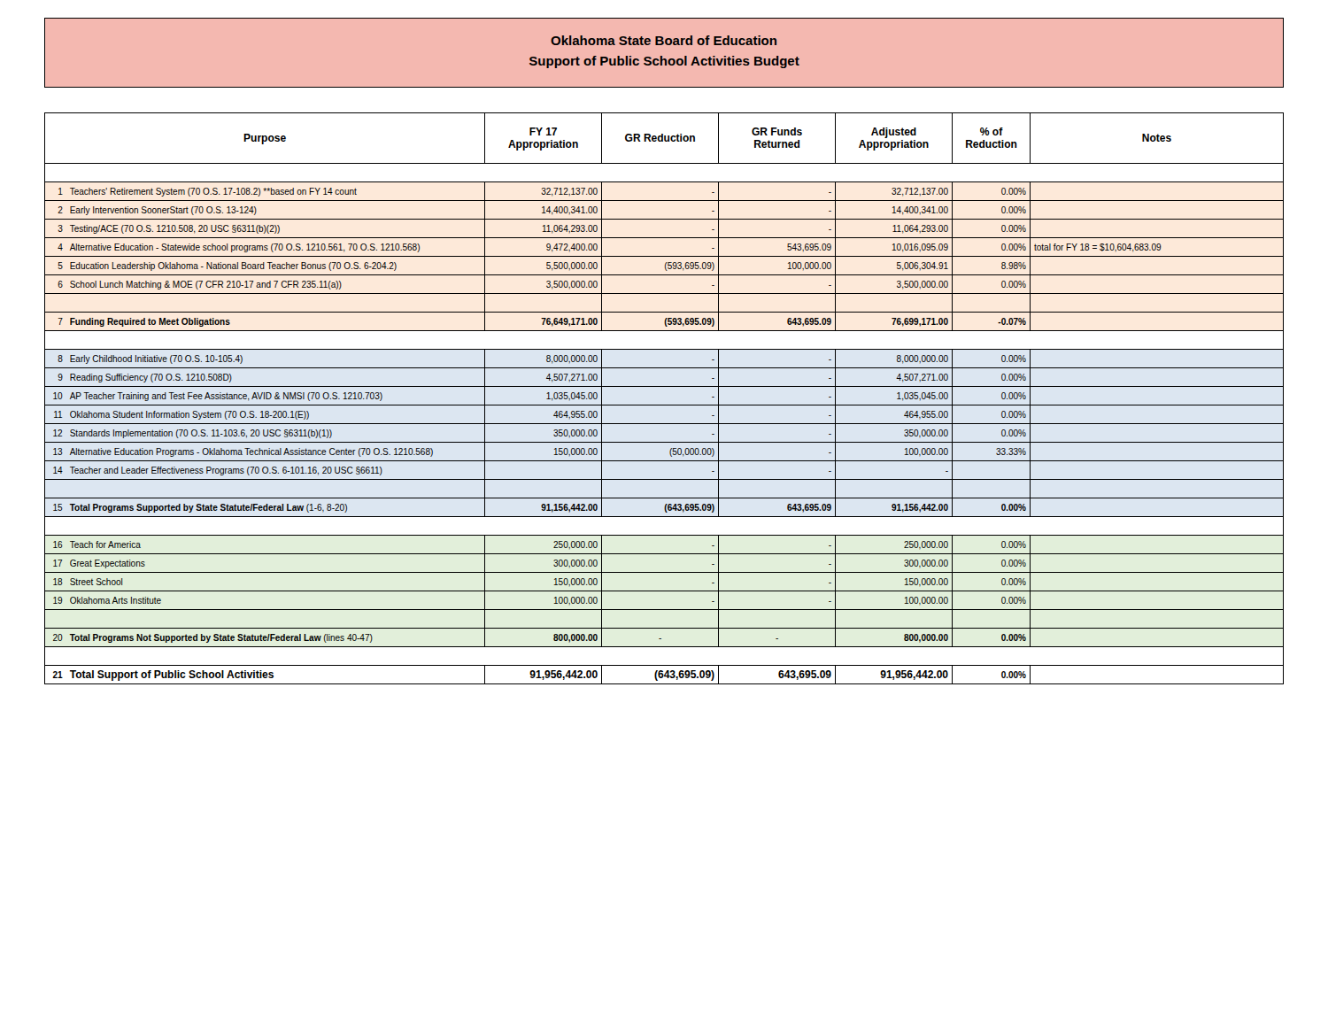Oklahoma State Board of Education
Support of Public School Activities Budget
| Purpose | FY 17 Appropriation | GR Reduction | GR Funds Returned | Adjusted Appropriation | % of Reduction | Notes |
| --- | --- | --- | --- | --- | --- | --- |
| 1 | Teachers' Retirement System (70 O.S. 17-108.2) **based on FY 14 count | 32,712,137.00 | - | - | 32,712,137.00 | 0.00% | |
| 2 | Early Intervention SoonerStart (70 O.S. 13-124) | 14,400,341.00 | - | - | 14,400,341.00 | 0.00% | |
| 3 | Testing/ACE (70 O.S. 1210.508, 20 USC §6311(b)(2)) | 11,064,293.00 | - | - | 11,064,293.00 | 0.00% | |
| 4 | Alternative Education - Statewide school programs (70 O.S. 1210.561, 70 O.S. 1210.568) | 9,472,400.00 | - | 543,695.09 | 10,016,095.09 | 0.00% | total for FY 18 = $10,604,683.09 |
| 5 | Education Leadership Oklahoma - National Board Teacher Bonus (70 O.S. 6-204.2) | 5,500,000.00 | (593,695.09) | 100,000.00 | 5,006,304.91 | 8.98% | |
| 6 | School Lunch Matching & MOE (7 CFR 210-17 and 7 CFR 235.11(a)) | 3,500,000.00 | - | - | 3,500,000.00 | 0.00% | |
| 7 | Funding Required to Meet Obligations | 76,649,171.00 | (593,695.09) | 643,695.09 | 76,699,171.00 | -0.07% | |
| 8 | Early Childhood Initiative (70 O.S. 10-105.4) | 8,000,000.00 | - | - | 8,000,000.00 | 0.00% | |
| 9 | Reading Sufficiency (70 O.S. 1210.508D) | 4,507,271.00 | - | - | 4,507,271.00 | 0.00% | |
| 10 | AP Teacher Training and Test Fee Assistance, AVID & NMSI (70 O.S. 1210.703) | 1,035,045.00 | - | - | 1,035,045.00 | 0.00% | |
| 11 | Oklahoma Student Information System (70 O.S. 18-200.1(E)) | 464,955.00 | - | - | 464,955.00 | 0.00% | |
| 12 | Standards Implementation (70 O.S. 11-103.6, 20 USC §6311(b)(1)) | 350,000.00 | - | - | 350,000.00 | 0.00% | |
| 13 | Alternative Education Programs - Oklahoma Technical Assistance Center (70 O.S. 1210.568) | 150,000.00 | (50,000.00) | - | 100,000.00 | 33.33% | |
| 14 | Teacher and Leader Effectiveness Programs (70 O.S. 6-101.16, 20 USC §6611) | | - | - | - | | |
| 15 | Total Programs Supported by State Statute/Federal Law (1-6, 8-20) | 91,156,442.00 | (643,695.09) | 643,695.09 | 91,156,442.00 | 0.00% | |
| 16 | Teach for America | 250,000.00 | - | - | 250,000.00 | 0.00% | |
| 17 | Great Expectations | 300,000.00 | - | - | 300,000.00 | 0.00% | |
| 18 | Street School | 150,000.00 | - | - | 150,000.00 | 0.00% | |
| 19 | Oklahoma Arts Institute | 100,000.00 | - | - | 100,000.00 | 0.00% | |
| 20 | Total Programs Not Supported by State Statute/Federal Law (lines 40-47) | 800,000.00 | - | - | 800,000.00 | 0.00% | |
| 21 | Total Support of Public School Activities | 91,956,442.00 | (643,695.09) | 643,695.09 | 91,956,442.00 | 0.00% | |